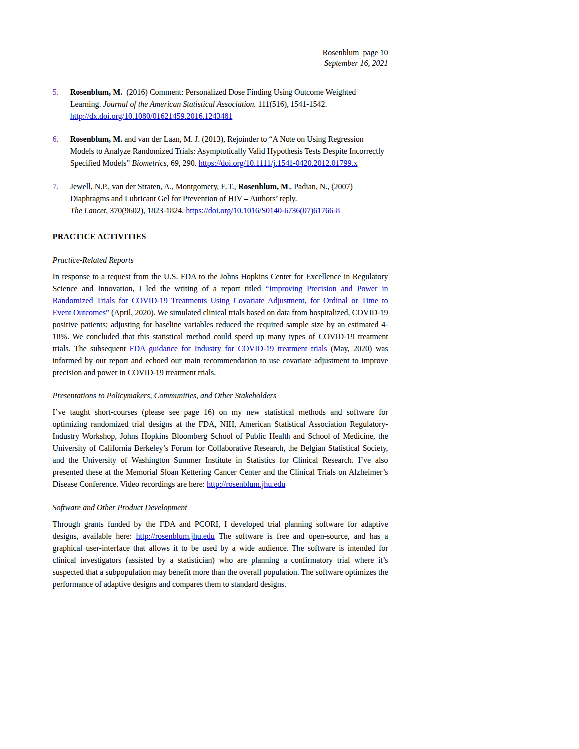Rosenblum page 10 September 16, 2021
5. Rosenblum, M. (2016) Comment: Personalized Dose Finding Using Outcome Weighted Learning. Journal of the American Statistical Association. 111(516), 1541-1542. http://dx.doi.org/10.1080/01621459.2016.1243481
6. Rosenblum, M. and van der Laan, M. J. (2013), Rejoinder to “A Note on Using Regression Models to Analyze Randomized Trials: Asymptotically Valid Hypothesis Tests Despite Incorrectly Specified Models” Biometrics, 69, 290. https://doi.org/10.1111/j.1541-0420.2012.01799.x
7. Jewell, N.P., van der Straten, A., Montgomery, E.T., Rosenblum, M., Padian, N., (2007) Diaphragms and Lubricant Gel for Prevention of HIV – Authors’ reply.
The Lancet, 370(9602), 1823-1824. https://doi.org/10.1016/S0140-6736(07)61766-8
PRACTICE ACTIVITIES
Practice-Related Reports
In response to a request from the U.S. FDA to the Johns Hopkins Center for Excellence in Regulatory Science and Innovation, I led the writing of a report titled “Improving Precision and Power in Randomized Trials for COVID-19 Treatments Using Covariate Adjustment, for Ordinal or Time to Event Outcomes” (April, 2020). We simulated clinical trials based on data from hospitalized, COVID-19 positive patients; adjusting for baseline variables reduced the required sample size by an estimated 4-18%. We concluded that this statistical method could speed up many types of COVID-19 treatment trials. The subsequent FDA guidance for Industry for COVID-19 treatment trials (May, 2020) was informed by our report and echoed our main recommendation to use covariate adjustment to improve precision and power in COVID-19 treatment trials.
Presentations to Policymakers, Communities, and Other Stakeholders
I’ve taught short-courses (please see page 16) on my new statistical methods and software for optimizing randomized trial designs at the FDA, NIH, American Statistical Association Regulatory-Industry Workshop, Johns Hopkins Bloomberg School of Public Health and School of Medicine, the University of California Berkeley’s Forum for Collaborative Research, the Belgian Statistical Society, and the University of Washington Summer Institute in Statistics for Clinical Research. I’ve also presented these at the Memorial Sloan Kettering Cancer Center and the Clinical Trials on Alzheimer’s Disease Conference. Video recordings are here: http://rosenblum.jhu.edu
Software and Other Product Development
Through grants funded by the FDA and PCORI, I developed trial planning software for adaptive designs, available here: http://rosenblum.jhu.edu The software is free and open-source, and has a graphical user-interface that allows it to be used by a wide audience. The software is intended for clinical investigators (assisted by a statistician) who are planning a confirmatory trial where it’s suspected that a subpopulation may benefit more than the overall population. The software optimizes the performance of adaptive designs and compares them to standard designs.